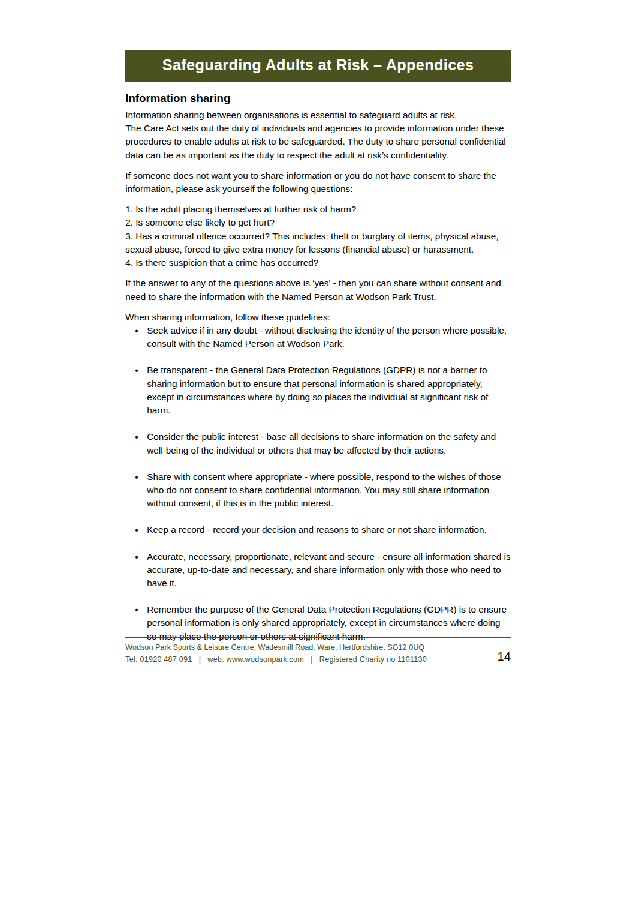Safeguarding Adults at Risk – Appendices
Information sharing
Information sharing between organisations is essential to safeguard adults at risk.
The Care Act sets out the duty of individuals and agencies to provide information under these procedures to enable adults at risk to be safeguarded. The duty to share personal confidential data can be as important as the duty to respect the adult at risk’s confidentiality.
If someone does not want you to share information or you do not have consent to share the information, please ask yourself the following questions:
1. Is the adult placing themselves at further risk of harm?
2. Is someone else likely to get hurt?
3. Has a criminal offence occurred? This includes: theft or burglary of items, physical abuse, sexual abuse, forced to give extra money for lessons (financial abuse) or harassment.
4. Is there suspicion that a crime has occurred?
If the answer to any of the questions above is ‘yes’ - then you can share without consent and need to share the information with the Named Person at Wodson Park Trust.
When sharing information, follow these guidelines:
Seek advice if in any doubt - without disclosing the identity of the person where possible, consult with the Named Person at Wodson Park.
Be transparent - the General Data Protection Regulations (GDPR) is not a barrier to sharing information but to ensure that personal information is shared appropriately, except in circumstances where by doing so places the individual at significant risk of harm.
Consider the public interest - base all decisions to share information on the safety and well-being of the individual or others that may be affected by their actions.
Share with consent where appropriate - where possible, respond to the wishes of those who do not consent to share confidential information. You may still share information without consent, if this is in the public interest.
Keep a record - record your decision and reasons to share or not share information.
Accurate, necessary, proportionate, relevant and secure - ensure all information shared is accurate, up-to-date and necessary, and share information only with those who need to have it.
Remember the purpose of the General Data Protection Regulations (GDPR) is to ensure personal information is only shared appropriately, except in circumstances where doing so may place the person or others at significant harm.
Wodson Park Sports & Leisure Centre, Wadesmill Road, Ware, Hertfordshire, SG12 0UQ
Tel: 01920 487 091 | web: www.wodsonpark.com | Registered Charity no 1101130
14